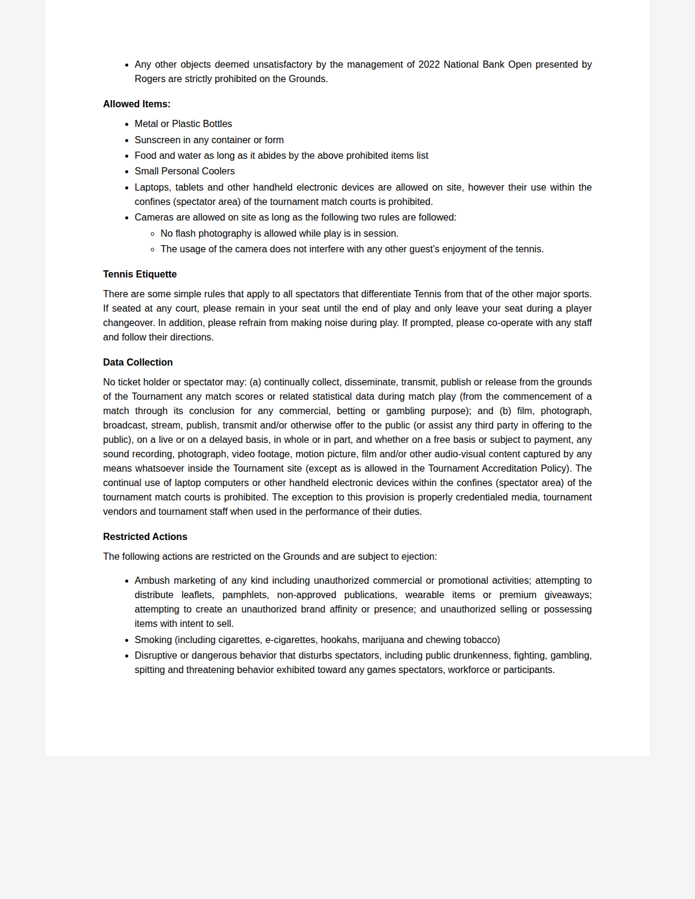Any other objects deemed unsatisfactory by the management of 2022 National Bank Open presented by Rogers are strictly prohibited on the Grounds.
Allowed Items:
Metal or Plastic Bottles
Sunscreen in any container or form
Food and water as long as it abides by the above prohibited items list
Small Personal Coolers
Laptops, tablets and other handheld electronic devices are allowed on site, however their use within the confines (spectator area) of the tournament match courts is prohibited.
Cameras are allowed on site as long as the following two rules are followed:
No flash photography is allowed while play is in session.
The usage of the camera does not interfere with any other guest's enjoyment of the tennis.
Tennis Etiquette
There are some simple rules that apply to all spectators that differentiate Tennis from that of the other major sports. If seated at any court, please remain in your seat until the end of play and only leave your seat during a player changeover. In addition, please refrain from making noise during play. If prompted, please co-operate with any staff and follow their directions.
Data Collection
No ticket holder or spectator may: (a) continually collect, disseminate, transmit, publish or release from the grounds of the Tournament any match scores or related statistical data during match play (from the commencement of a match through its conclusion for any commercial, betting or gambling purpose); and (b) film, photograph, broadcast, stream, publish, transmit and/or otherwise offer to the public (or assist any third party in offering to the public), on a live or on a delayed basis, in whole or in part, and whether on a free basis or subject to payment, any sound recording, photograph, video footage, motion picture, film and/or other audio-visual content captured by any means whatsoever inside the Tournament site (except as is allowed in the Tournament Accreditation Policy). The continual use of laptop computers or other handheld electronic devices within the confines (spectator area) of the tournament match courts is prohibited. The exception to this provision is properly credentialed media, tournament vendors and tournament staff when used in the performance of their duties.
Restricted Actions
The following actions are restricted on the Grounds and are subject to ejection:
Ambush marketing of any kind including unauthorized commercial or promotional activities; attempting to distribute leaflets, pamphlets, non-approved publications, wearable items or premium giveaways; attempting to create an unauthorized brand affinity or presence; and unauthorized selling or possessing items with intent to sell.
Smoking (including cigarettes, e-cigarettes, hookahs, marijuana and chewing tobacco)
Disruptive or dangerous behavior that disturbs spectators, including public drunkenness, fighting, gambling, spitting and threatening behavior exhibited toward any games spectators, workforce or participants.